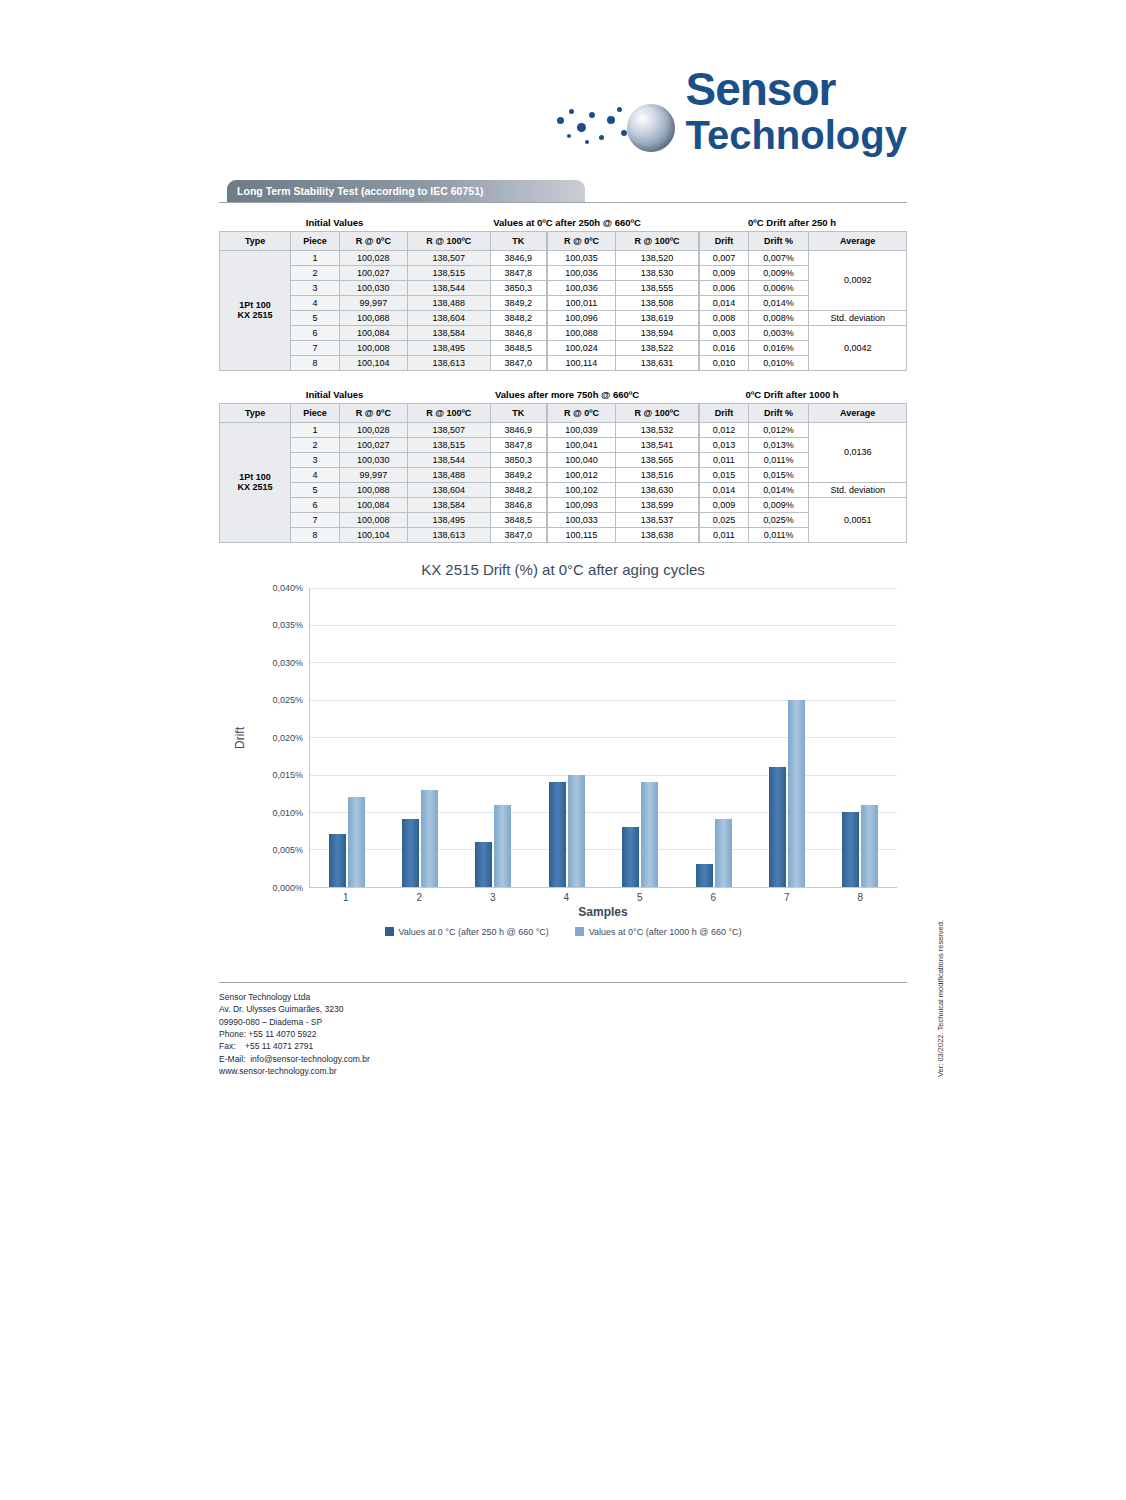Sensor
Technology
Long Term Stability Test (according to IEC 60751)
Initial Values Values at 0ºC after 250h @ 660ºC 0ºC Drift after 250 h
| Type | Piece | R @ 0ºC | R @ 100ºC | TK | R @ 0ºC | R @ 100ºC | Drift | Drift % | Average |
| --- | --- | --- | --- | --- | --- | --- | --- | --- | --- |
| 1Pt 100 KX 2515 | 1 | 100,028 | 138,507 | 3846,9 | 100,035 | 138,520 | 0,007 | 0,007% | 0,0092 |
| 2 | 100,027 | 138,515 | 3847,8 | 100,036 | 138,530 | 0,009 | 0,009% |
| 3 | 100,030 | 138,544 | 3850,3 | 100,036 | 138,555 | 0,006 | 0,006% |
| 4 | 99,997 | 138,488 | 3849,2 | 100,011 | 138,508 | 0,014 | 0,014% |
| 5 | 100,088 | 138,604 | 3848,2 | 100,096 | 138,619 | 0,008 | 0,008% | Std. deviation |
| 6 | 100,084 | 138,584 | 3846,8 | 100,088 | 138,594 | 0,003 | 0,003% | 0,0042 |
| 7 | 100,008 | 138,495 | 3848,5 | 100,024 | 138,522 | 0,016 | 0,016% |
| 8 | 100,104 | 138,613 | 3847,0 | 100,114 | 138,631 | 0,010 | 0,010% |
Initial Values Values after more 750h @ 660ºC 0ºC Drift after 1000 h
| Type | Piece | R @ 0ºC | R @ 100ºC | TK | R @ 0ºC | R @ 100ºC | Drift | Drift % | Average |
| --- | --- | --- | --- | --- | --- | --- | --- | --- | --- |
| 1Pt 100 KX 2515 | 1 | 100,028 | 138,507 | 3846,9 | 100,039 | 138,532 | 0,012 | 0,012% | 0,0136 |
| 2 | 100,027 | 138,515 | 3847,8 | 100,041 | 138,541 | 0,013 | 0,013% |
| 3 | 100,030 | 138,544 | 3850,3 | 100,040 | 138,565 | 0,011 | 0,011% |
| 4 | 99,997 | 138,488 | 3849,2 | 100,012 | 138,516 | 0,015 | 0,015% |
| 5 | 100,088 | 138,604 | 3848,2 | 100,102 | 138,630 | 0,014 | 0,014% | Std. deviation |
| 6 | 100,084 | 138,584 | 3846,8 | 100,093 | 138,599 | 0,009 | 0,009% | 0,0051 |
| 7 | 100,008 | 138,495 | 3848,5 | 100,033 | 138,537 | 0,025 | 0,025% |
| 8 | 100,104 | 138,613 | 3847,0 | 100,115 | 138,638 | 0,011 | 0,011% |
KX 2515 Drift (%) at 0°C after aging cycles
Drift
0,040%
0,035%
0,030%
0,025%
0,020%
0,015%
0,010%
0,005%
0,000%
1234 5678
Samples
Values at 0 °C (after 250 h @ 660 °C)
Values at 0°C (after 1000 h @ 660 °C)
Sensor Technology Ltda
Av. Dr. Ulysses Guimarães, 3230
09990-080 – Diadema - SP
Phone: +55 11 4070 5922
Fax: +55 11 4071 2791
E-Mail: info@sensor-technology.com.br
www.sensor-technology.com.br
Ver: 03/2022. Technical modifications reserved.